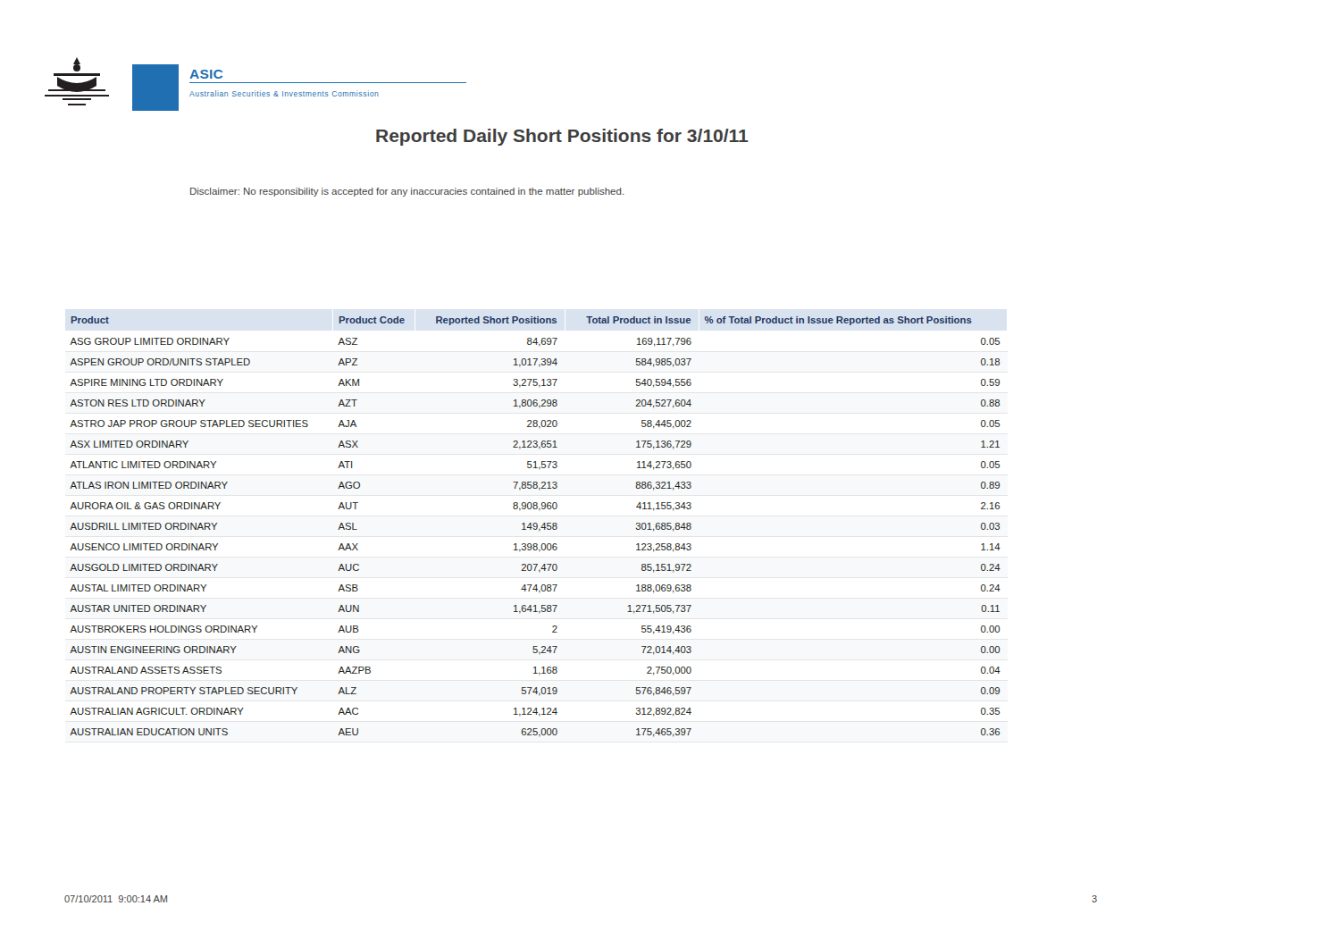ASIC
Australian Securities & Investments Commission
Reported Daily Short Positions for 3/10/11
Disclaimer: No responsibility is accepted for any inaccuracies contained in the matter published.
| Product | Product Code | Reported Short Positions | Total Product in Issue | % of Total Product in Issue Reported as Short Positions |
| --- | --- | --- | --- | --- |
| ASG GROUP LIMITED ORDINARY | ASZ | 84,697 | 169,117,796 | 0.05 |
| ASPEN GROUP ORD/UNITS STAPLED | APZ | 1,017,394 | 584,985,037 | 0.18 |
| ASPIRE MINING LTD ORDINARY | AKM | 3,275,137 | 540,594,556 | 0.59 |
| ASTON RES LTD ORDINARY | AZT | 1,806,298 | 204,527,604 | 0.88 |
| ASTRO JAP PROP GROUP STAPLED SECURITIES | AJA | 28,020 | 58,445,002 | 0.05 |
| ASX LIMITED ORDINARY | ASX | 2,123,651 | 175,136,729 | 1.21 |
| ATLANTIC LIMITED ORDINARY | ATI | 51,573 | 114,273,650 | 0.05 |
| ATLAS IRON LIMITED ORDINARY | AGO | 7,858,213 | 886,321,433 | 0.89 |
| AURORA OIL & GAS ORDINARY | AUT | 8,908,960 | 411,155,343 | 2.16 |
| AUSDRILL LIMITED ORDINARY | ASL | 149,458 | 301,685,848 | 0.03 |
| AUSENCO LIMITED ORDINARY | AAX | 1,398,006 | 123,258,843 | 1.14 |
| AUSGOLD LIMITED ORDINARY | AUC | 207,470 | 85,151,972 | 0.24 |
| AUSTAL LIMITED ORDINARY | ASB | 474,087 | 188,069,638 | 0.24 |
| AUSTAR UNITED ORDINARY | AUN | 1,641,587 | 1,271,505,737 | 0.11 |
| AUSTBROKERS HOLDINGS ORDINARY | AUB | 2 | 55,419,436 | 0.00 |
| AUSTIN ENGINEERING ORDINARY | ANG | 5,247 | 72,014,403 | 0.00 |
| AUSTRALAND ASSETS ASSETS | AAZPB | 1,168 | 2,750,000 | 0.04 |
| AUSTRALAND PROPERTY STAPLED SECURITY | ALZ | 574,019 | 576,846,597 | 0.09 |
| AUSTRALIAN AGRICULT. ORDINARY | AAC | 1,124,124 | 312,892,824 | 0.35 |
| AUSTRALIAN EDUCATION UNITS | AEU | 625,000 | 175,465,397 | 0.36 |
07/10/2011 9:00:14 AM
3